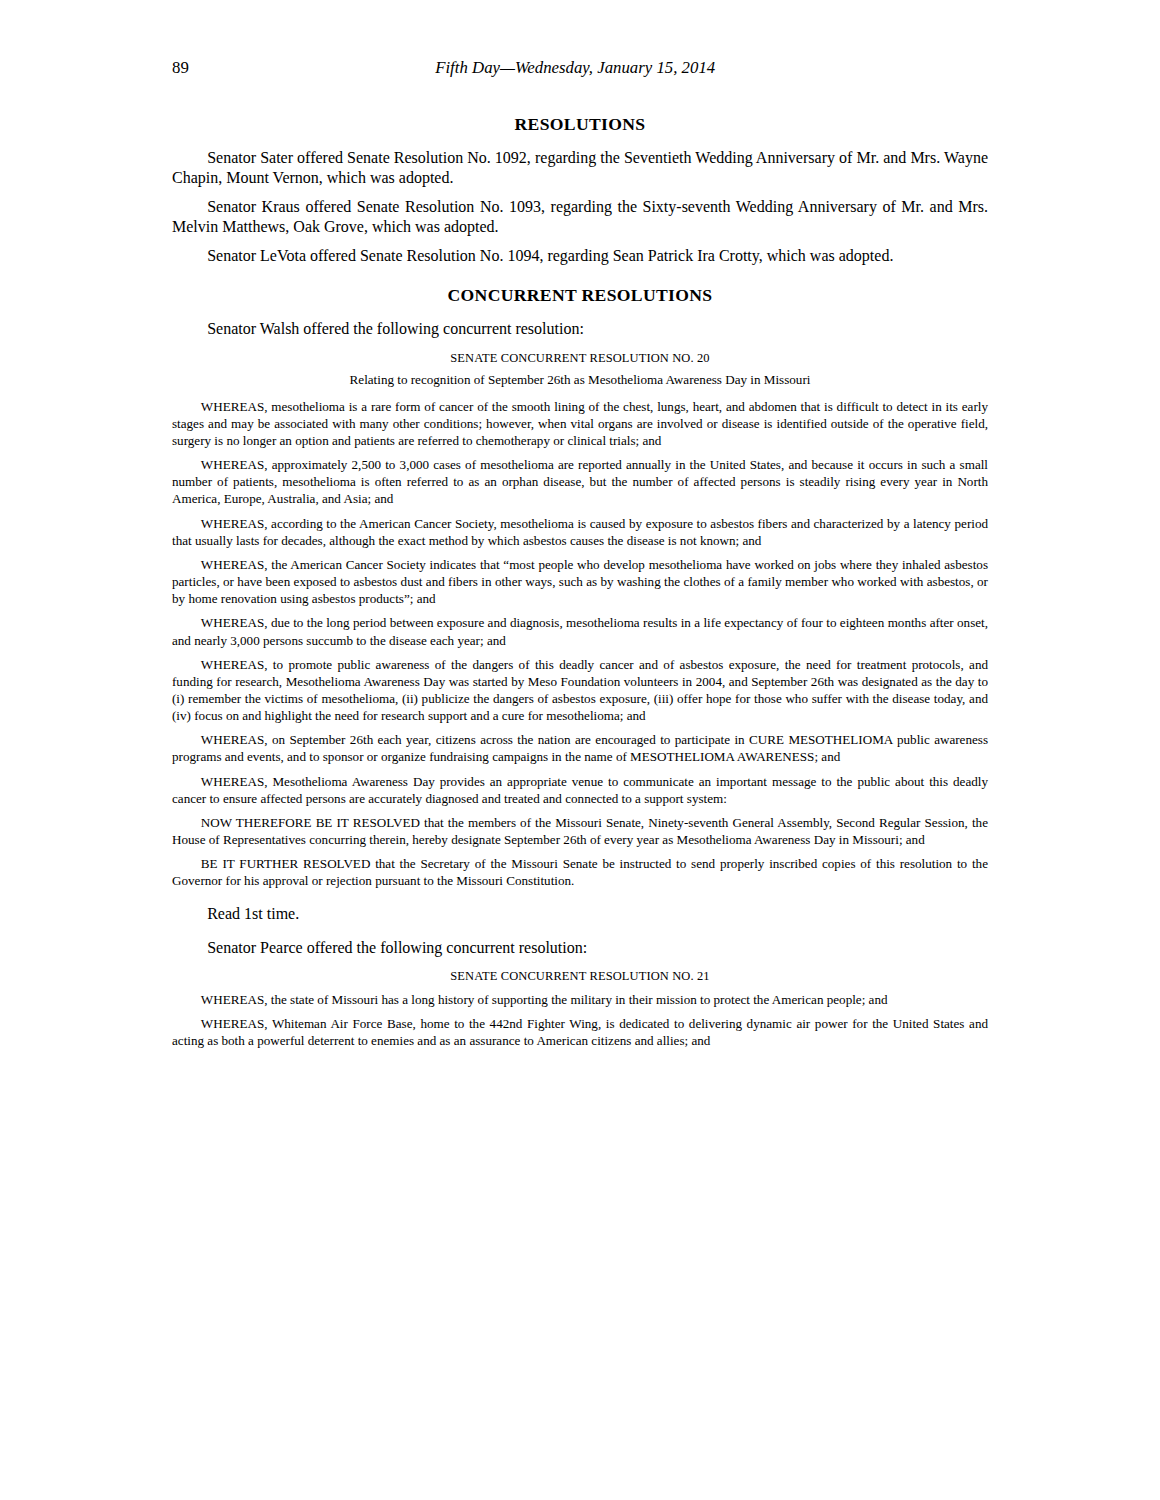89 Fifth Day—Wednesday, January 15, 2014
RESOLUTIONS
Senator Sater offered Senate Resolution No. 1092, regarding the Seventieth Wedding Anniversary of Mr. and Mrs. Wayne Chapin, Mount Vernon, which was adopted.
Senator Kraus offered Senate Resolution No. 1093, regarding the Sixty-seventh Wedding Anniversary of Mr. and Mrs. Melvin Matthews, Oak Grove, which was adopted.
Senator LeVota offered Senate Resolution No. 1094, regarding Sean Patrick Ira Crotty, which was adopted.
CONCURRENT RESOLUTIONS
Senator Walsh offered the following concurrent resolution:
SENATE CONCURRENT RESOLUTION NO. 20
Relating to recognition of September 26th as Mesothelioma Awareness Day in Missouri
WHEREAS, mesothelioma is a rare form of cancer of the smooth lining of the chest, lungs, heart, and abdomen that is difficult to detect in its early stages and may be associated with many other conditions; however, when vital organs are involved or disease is identified outside of the operative field, surgery is no longer an option and patients are referred to chemotherapy or clinical trials; and
WHEREAS, approximately 2,500 to 3,000 cases of mesothelioma are reported annually in the United States, and because it occurs in such a small number of patients, mesothelioma is often referred to as an orphan disease, but the number of affected persons is steadily rising every year in North America, Europe, Australia, and Asia; and
WHEREAS, according to the American Cancer Society, mesothelioma is caused by exposure to asbestos fibers and characterized by a latency period that usually lasts for decades, although the exact method by which asbestos causes the disease is not known; and
WHEREAS, the American Cancer Society indicates that “most people who develop mesothelioma have worked on jobs where they inhaled asbestos particles, or have been exposed to asbestos dust and fibers in other ways, such as by washing the clothes of a family member who worked with asbestos, or by home renovation using asbestos products”; and
WHEREAS, due to the long period between exposure and diagnosis, mesothelioma results in a life expectancy of four to eighteen months after onset, and nearly 3,000 persons succumb to the disease each year; and
WHEREAS, to promote public awareness of the dangers of this deadly cancer and of asbestos exposure, the need for treatment protocols, and funding for research, Mesothelioma Awareness Day was started by Meso Foundation volunteers in 2004, and September 26th was designated as the day to (i) remember the victims of mesothelioma, (ii) publicize the dangers of asbestos exposure, (iii) offer hope for those who suffer with the disease today, and (iv) focus on and highlight the need for research support and a cure for mesothelioma; and
WHEREAS, on September 26th each year, citizens across the nation are encouraged to participate in CURE MESOTHELIOMA public awareness programs and events, and to sponsor or organize fundraising campaigns in the name of MESOTHELIOMA AWARENESS; and
WHEREAS, Mesothelioma Awareness Day provides an appropriate venue to communicate an important message to the public about this deadly cancer to ensure affected persons are accurately diagnosed and treated and connected to a support system:
NOW THEREFORE BE IT RESOLVED that the members of the Missouri Senate, Ninety-seventh General Assembly, Second Regular Session, the House of Representatives concurring therein, hereby designate September 26th of every year as Mesothelioma Awareness Day in Missouri; and
BE IT FURTHER RESOLVED that the Secretary of the Missouri Senate be instructed to send properly inscribed copies of this resolution to the Governor for his approval or rejection pursuant to the Missouri Constitution.
Read 1st time.
Senator Pearce offered the following concurrent resolution:
SENATE CONCURRENT RESOLUTION NO. 21
WHEREAS, the state of Missouri has a long history of supporting the military in their mission to protect the American people; and
WHEREAS, Whiteman Air Force Base, home to the 442nd Fighter Wing, is dedicated to delivering dynamic air power for the United States and acting as both a powerful deterrent to enemies and as an assurance to American citizens and allies; and